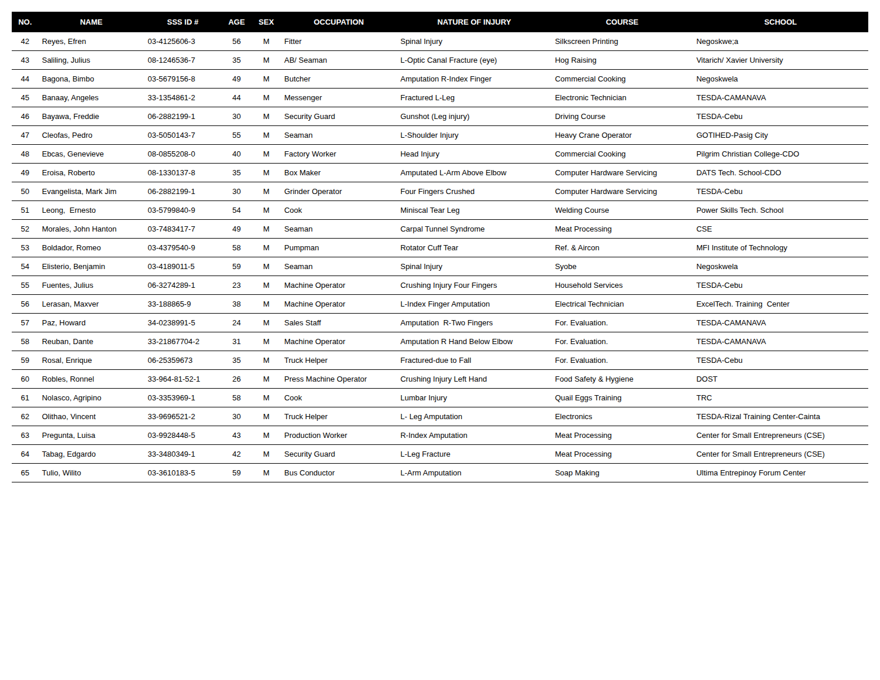| NO. | NAME | SSS ID # | AGE | SEX | OCCUPATION | NATURE OF INJURY | COURSE | SCHOOL |
| --- | --- | --- | --- | --- | --- | --- | --- | --- |
| 42 | Reyes, Efren | 03-4125606-3 | 56 | M | Fitter | Spinal Injury | Silkscreen Printing | Negoskwe;a |
| 43 | Saliling, Julius | 08-1246536-7 | 35 | M | AB/ Seaman | L-Optic Canal Fracture (eye) | Hog Raising | Vitarich/ Xavier University |
| 44 | Bagona, Bimbo | 03-5679156-8 | 49 | M | Butcher | Amputation R-Index Finger | Commercial Cooking | Negoskwela |
| 45 | Banaay, Angeles | 33-1354861-2 | 44 | M | Messenger | Fractured L-Leg | Electronic Technician | TESDA-CAMANAVA |
| 46 | Bayawa, Freddie | 06-2882199-1 | 30 | M | Security Guard | Gunshot (Leg injury) | Driving Course | TESDA-Cebu |
| 47 | Cleofas, Pedro | 03-5050143-7 | 55 | M | Seaman | L-Shoulder Injury | Heavy Crane Operator | GOTIHED-Pasig City |
| 48 | Ebcas, Genevieve | 08-0855208-0 | 40 | M | Factory Worker | Head Injury | Commercial Cooking | Pilgrim Christian College-CDO |
| 49 | Eroisa, Roberto | 08-1330137-8 | 35 | M | Box Maker | Amputated L-Arm Above Elbow | Computer Hardware Servicing | DATS Tech. School-CDO |
| 50 | Evangelista, Mark Jim | 06-2882199-1 | 30 | M | Grinder Operator | Four Fingers Crushed | Computer Hardware Servicing | TESDA-Cebu |
| 51 | Leong, Ernesto | 03-5799840-9 | 54 | M | Cook | Miniscal Tear Leg | Welding Course | Power Skills Tech. School |
| 52 | Morales, John Hanton | 03-7483417-7 | 49 | M | Seaman | Carpal Tunnel Syndrome | Meat Processing | CSE |
| 53 | Boldador, Romeo | 03-4379540-9 | 58 | M | Pumpman | Rotator Cuff Tear | Ref. & Aircon | MFI Institute of Technology |
| 54 | Elisterio, Benjamin | 03-4189011-5 | 59 | M | Seaman | Spinal Injury | Syobe | Negoskwela |
| 55 | Fuentes, Julius | 06-3274289-1 | 23 | M | Machine Operator | Crushing Injury Four Fingers | Household Services | TESDA-Cebu |
| 56 | Lerasan, Maxver | 33-188865-9 | 38 | M | Machine Operator | L-Index Finger Amputation | Electrical Technician | ExcelTech. Training Center |
| 57 | Paz, Howard | 34-0238991-5 | 24 | M | Sales Staff | Amputation R-Two Fingers | For. Evaluation. | TESDA-CAMANAVA |
| 58 | Reuban, Dante | 33-21867704-2 | 31 | M | Machine Operator | Amputation R Hand Below Elbow | For. Evaluation. | TESDA-CAMANAVA |
| 59 | Rosal, Enrique | 06-25359673 | 35 | M | Truck Helper | Fractured-due to Fall | For. Evaluation. | TESDA-Cebu |
| 60 | Robles, Ronnel | 33-964-81-52-1 | 26 | M | Press Machine Operator | Crushing Injury Left Hand | Food Safety & Hygiene | DOST |
| 61 | Nolasco, Agripino | 03-3353969-1 | 58 | M | Cook | Lumbar Injury | Quail Eggs Training | TRC |
| 62 | Olithao, Vincent | 33-9696521-2 | 30 | M | Truck Helper | L- Leg Amputation | Electronics | TESDA-Rizal Training Center-Cainta |
| 63 | Pregunta, Luisa | 03-9928448-5 | 43 | M | Production Worker | R-Index Amputation | Meat Processing | Center for Small Entrepreneurs (CSE) |
| 64 | Tabag, Edgardo | 33-3480349-1 | 42 | M | Security Guard | L-Leg Fracture | Meat Processing | Center for Small Entrepreneurs (CSE) |
| 65 | Tulio, Wilito | 03-3610183-5 | 59 | M | Bus Conductor | L-Arm Amputation | Soap Making | Ultima Entrepinoy Forum Center |